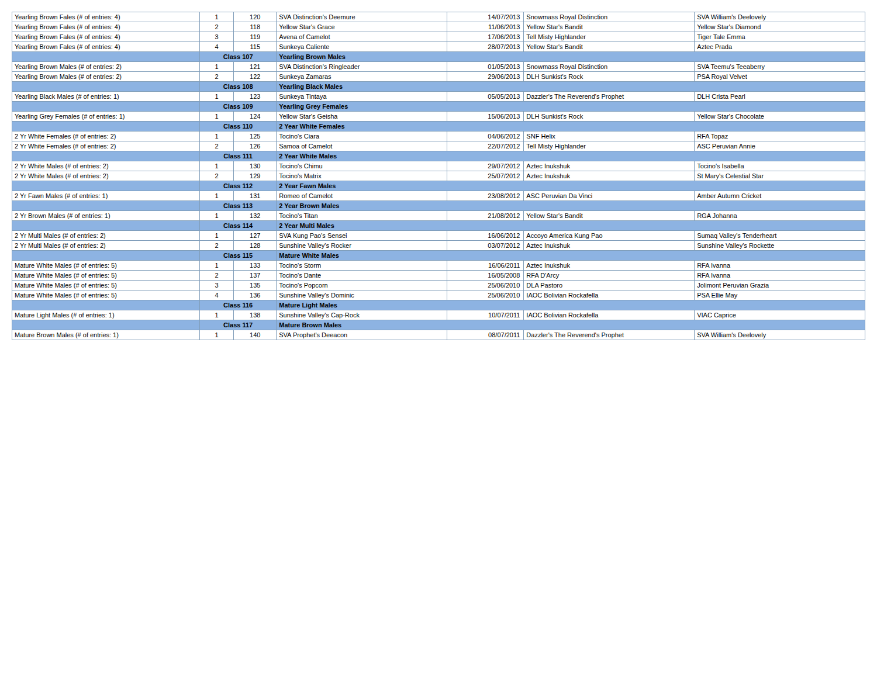| Yearling Brown Fales (# of entries: 4) | 1 | 120 | SVA Distinction's Deemure | 14/07/2013 | Snowmass Royal Distinction | SVA William's Deelovely |
| Yearling Brown Fales (# of entries: 4) | 2 | 118 | Yellow Star's Grace | 11/06/2013 | Yellow Star's Bandit | Yellow Star's Diamond |
| Yearling Brown Fales (# of entries: 4) | 3 | 119 | Avena of Camelot | 17/06/2013 | Tell Misty Highlander | Tiger Tale Emma |
| Yearling Brown Fales (# of entries: 4) | 4 | 115 | Sunkeya Caliente | 28/07/2013 | Yellow Star's Bandit | Aztec Prada |
| | Class 107 | Yearling Brown Males |
| Yearling Brown Males (# of entries: 2) | 1 | 121 | SVA Distinction's Ringleader | 01/05/2013 | Snowmass Royal Distinction | SVA Teemu's Teeaberry |
| Yearling Brown Males (# of entries: 2) | 2 | 122 | Sunkeya Zamaras | 29/06/2013 | DLH Sunkist's Rock | PSA Royal Velvet |
| | Class 108 | Yearling Black Males |
| Yearling Black Males (# of entries: 1) | 1 | 123 | Sunkeya Tintaya | 05/05/2013 | Dazzler's The Reverend's Prophet | DLH Crista Pearl |
| | Class 109 | Yearling Grey Females |
| Yearling Grey Females (# of entries: 1) | 1 | 124 | Yellow Star's Geisha | 15/06/2013 | DLH Sunkist's Rock | Yellow Star's Chocolate |
| | Class 110 | 2 Year White Females |
| 2 Yr White Females (# of entries: 2) | 1 | 125 | Tocino's Ciara | 04/06/2012 | SNF Helix | RFA Topaz |
| 2 Yr White Females (# of entries: 2) | 2 | 126 | Samoa of Camelot | 22/07/2012 | Tell Misty Highlander | ASC Peruvian Annie |
| | Class 111 | 2 Year White Males |
| 2 Yr White Males (# of entries: 2) | 1 | 130 | Tocino's Chimu | 29/07/2012 | Aztec Inukshuk | Tocino's Isabella |
| 2 Yr White Males (# of entries: 2) | 2 | 129 | Tocino's Matrix | 25/07/2012 | Aztec Inukshuk | St Mary's Celestial Star |
| | Class 112 | 2 Year Fawn Males |
| 2 Yr Fawn Males (# of entries: 1) | 1 | 131 | Romeo of Camelot | 23/08/2012 | ASC Peruvian Da Vinci | Amber Autumn Cricket |
| | Class 113 | 2 Year Brown Males |
| 2 Yr Brown Males (# of entries: 1) | 1 | 132 | Tocino's Titan | 21/08/2012 | Yellow Star's Bandit | RGA Johanna |
| | Class 114 | 2 Year Multi Males |
| 2 Yr Multi Males (# of entries: 2) | 1 | 127 | SVA Kung Pao's Sensei | 16/06/2012 | Accoyo America Kung Pao | Sumaq Valley's Tenderheart |
| 2 Yr Multi Males (# of entries: 2) | 2 | 128 | Sunshine Valley's Rocker | 03/07/2012 | Aztec Inukshuk | Sunshine Valley's Rockette |
| | Class 115 | Mature White Males |
| Mature White Males (# of entries: 5) | 1 | 133 | Tocino's Storm | 16/06/2011 | Aztec Inukshuk | RFA Ivanna |
| Mature White Males (# of entries: 5) | 2 | 137 | Tocino's Dante | 16/05/2008 | RFA D'Arcy | RFA Ivanna |
| Mature White Males (# of entries: 5) | 3 | 135 | Tocino's Popcorn | 25/06/2010 | DLA Pastoro | Jolimont Peruvian Grazia |
| Mature White Males (# of entries: 5) | 4 | 136 | Sunshine Valley's Dominic | 25/06/2010 | IAOC Bolivian Rockafella | PSA Ellie May |
| | Class 116 | Mature Light Males |
| Mature Light Males (# of entries: 1) | 1 | 138 | Sunshine Valley's Cap-Rock | 10/07/2011 | IAOC Bolivian Rockafella | VIAC Caprice |
| | Class 117 | Mature Brown Males |
| Mature Brown Males (# of entries: 1) | 1 | 140 | SVA Prophet's Deeacon | 08/07/2011 | Dazzler's The Reverend's Prophet | SVA William's Deelovely |